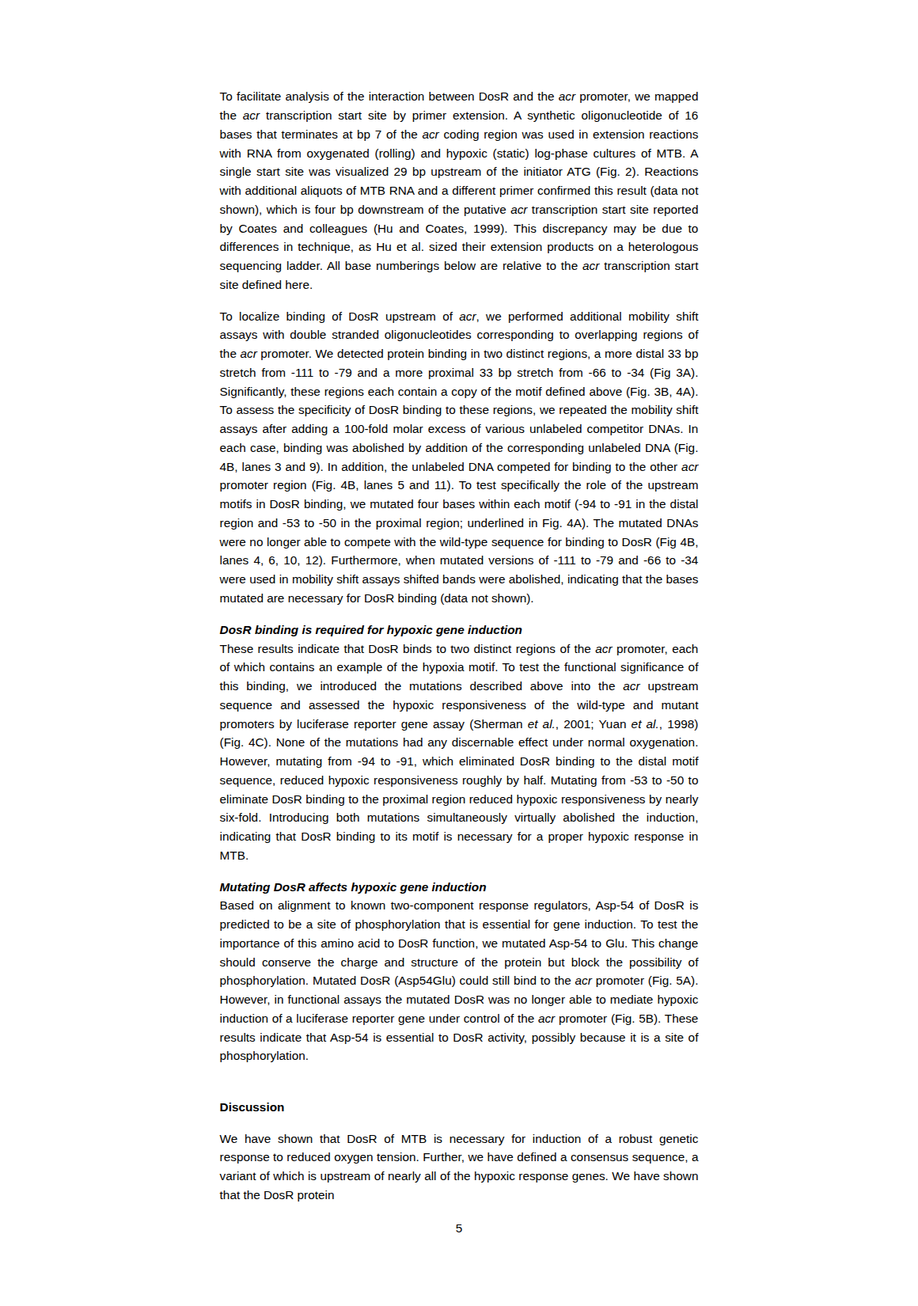To facilitate analysis of the interaction between DosR and the acr promoter, we mapped the acr transcription start site by primer extension. A synthetic oligonucleotide of 16 bases that terminates at bp 7 of the acr coding region was used in extension reactions with RNA from oxygenated (rolling) and hypoxic (static) log-phase cultures of MTB. A single start site was visualized 29 bp upstream of the initiator ATG (Fig. 2). Reactions with additional aliquots of MTB RNA and a different primer confirmed this result (data not shown), which is four bp downstream of the putative acr transcription start site reported by Coates and colleagues (Hu and Coates, 1999). This discrepancy may be due to differences in technique, as Hu et al. sized their extension products on a heterologous sequencing ladder. All base numberings below are relative to the acr transcription start site defined here.
To localize binding of DosR upstream of acr, we performed additional mobility shift assays with double stranded oligonucleotides corresponding to overlapping regions of the acr promoter. We detected protein binding in two distinct regions, a more distal 33 bp stretch from -111 to -79 and a more proximal 33 bp stretch from -66 to -34 (Fig 3A). Significantly, these regions each contain a copy of the motif defined above (Fig. 3B, 4A). To assess the specificity of DosR binding to these regions, we repeated the mobility shift assays after adding a 100-fold molar excess of various unlabeled competitor DNAs. In each case, binding was abolished by addition of the corresponding unlabeled DNA (Fig. 4B, lanes 3 and 9). In addition, the unlabeled DNA competed for binding to the other acr promoter region (Fig. 4B, lanes 5 and 11). To test specifically the role of the upstream motifs in DosR binding, we mutated four bases within each motif (-94 to -91 in the distal region and -53 to -50 in the proximal region; underlined in Fig. 4A). The mutated DNAs were no longer able to compete with the wild-type sequence for binding to DosR (Fig 4B, lanes 4, 6, 10, 12). Furthermore, when mutated versions of -111 to -79 and -66 to -34 were used in mobility shift assays shifted bands were abolished, indicating that the bases mutated are necessary for DosR binding (data not shown).
DosR binding is required for hypoxic gene induction
These results indicate that DosR binds to two distinct regions of the acr promoter, each of which contains an example of the hypoxia motif. To test the functional significance of this binding, we introduced the mutations described above into the acr upstream sequence and assessed the hypoxic responsiveness of the wild-type and mutant promoters by luciferase reporter gene assay (Sherman et al., 2001; Yuan et al., 1998)(Fig. 4C). None of the mutations had any discernable effect under normal oxygenation. However, mutating from -94 to -91, which eliminated DosR binding to the distal motif sequence, reduced hypoxic responsiveness roughly by half. Mutating from -53 to -50 to eliminate DosR binding to the proximal region reduced hypoxic responsiveness by nearly six-fold. Introducing both mutations simultaneously virtually abolished the induction, indicating that DosR binding to its motif is necessary for a proper hypoxic response in MTB.
Mutating DosR affects hypoxic gene induction
Based on alignment to known two-component response regulators, Asp-54 of DosR is predicted to be a site of phosphorylation that is essential for gene induction. To test the importance of this amino acid to DosR function, we mutated Asp-54 to Glu. This change should conserve the charge and structure of the protein but block the possibility of phosphorylation. Mutated DosR (Asp54Glu) could still bind to the acr promoter (Fig. 5A). However, in functional assays the mutated DosR was no longer able to mediate hypoxic induction of a luciferase reporter gene under control of the acr promoter (Fig. 5B). These results indicate that Asp-54 is essential to DosR activity, possibly because it is a site of phosphorylation.
Discussion
We have shown that DosR of MTB is necessary for induction of a robust genetic response to reduced oxygen tension. Further, we have defined a consensus sequence, a variant of which is upstream of nearly all of the hypoxic response genes. We have shown that the DosR protein
5